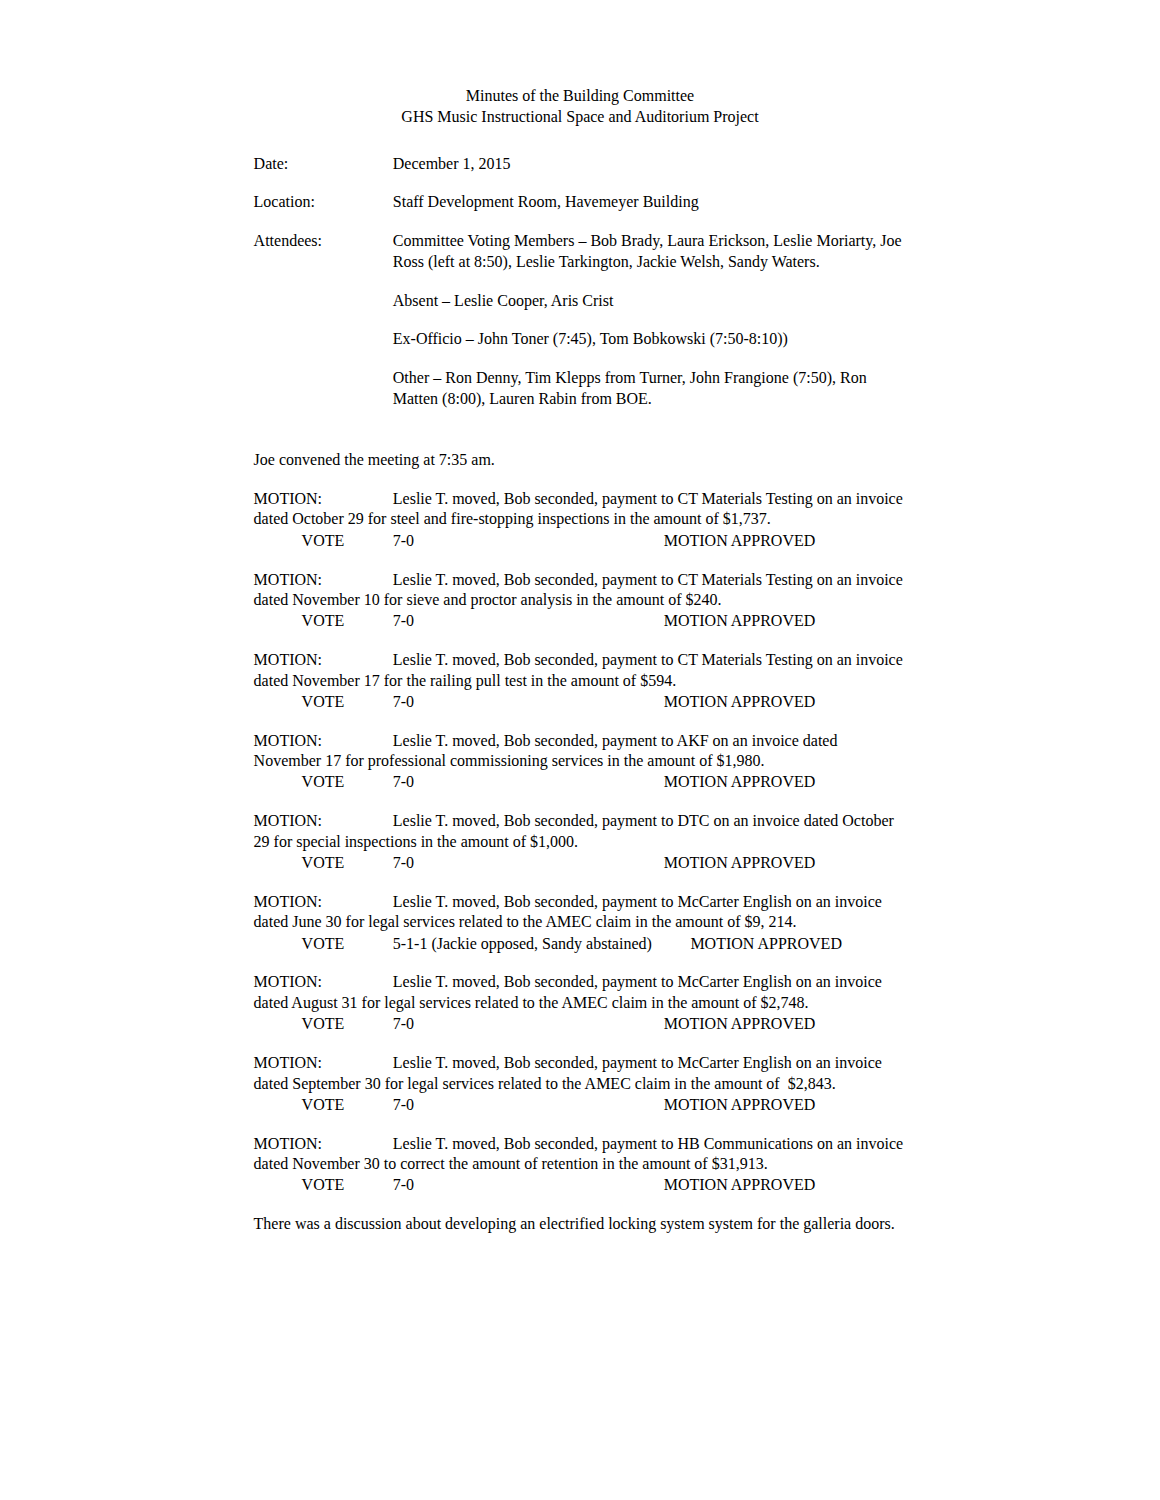Minutes of the Building Committee
GHS Music Instructional Space and Auditorium Project
| Date: | December 1, 2015 |
| Location: | Staff Development Room, Havemeyer Building |
| Attendees: | Committee Voting Members – Bob Brady, Laura Erickson, Leslie Moriarty, Joe Ross (left at 8:50), Leslie Tarkington, Jackie Welsh, Sandy Waters. Absent – Leslie Cooper, Aris Crist Ex-Officio – John Toner (7:45), Tom Bobkowski (7:50-8:10)) Other – Ron Denny, Tim Klepps from Turner, John Frangione (7:50), Ron Matten (8:00), Lauren Rabin from BOE. |
Joe convened the meeting at 7:35 am.
MOTION: Leslie T. moved, Bob seconded, payment to CT Materials Testing on an invoice dated October 29 for steel and fire-stopping inspections in the amount of $1,737. VOTE 7-0 MOTION APPROVED
MOTION: Leslie T. moved, Bob seconded, payment to CT Materials Testing on an invoice dated November 10 for sieve and proctor analysis in the amount of $240. VOTE 7-0 MOTION APPROVED
MOTION: Leslie T. moved, Bob seconded, payment to CT Materials Testing on an invoice dated November 17 for the railing pull test in the amount of $594. VOTE 7-0 MOTION APPROVED
MOTION: Leslie T. moved, Bob seconded, payment to AKF on an invoice dated November 17 for professional commissioning services in the amount of $1,980. VOTE 7-0 MOTION APPROVED
MOTION: Leslie T. moved, Bob seconded, payment to DTC on an invoice dated October 29 for special inspections in the amount of $1,000. VOTE 7-0 MOTION APPROVED
MOTION: Leslie T. moved, Bob seconded, payment to McCarter English on an invoice dated June 30 for legal services related to the AMEC claim in the amount of $9, 214. VOTE 5-1-1 (Jackie opposed, Sandy abstained) MOTION APPROVED
MOTION: Leslie T. moved, Bob seconded, payment to McCarter English on an invoice dated August 31 for legal services related to the AMEC claim in the amount of $2,748. VOTE 7-0 MOTION APPROVED
MOTION: Leslie T. moved, Bob seconded, payment to McCarter English on an invoice dated September 30 for legal services related to the AMEC claim in the amount of $2,843. VOTE 7-0 MOTION APPROVED
MOTION: Leslie T. moved, Bob seconded, payment to HB Communications on an invoice dated November 30 to correct the amount of retention in the amount of $31,913. VOTE 7-0 MOTION APPROVED
There was a discussion about developing an electrified locking system system for the galleria doors.